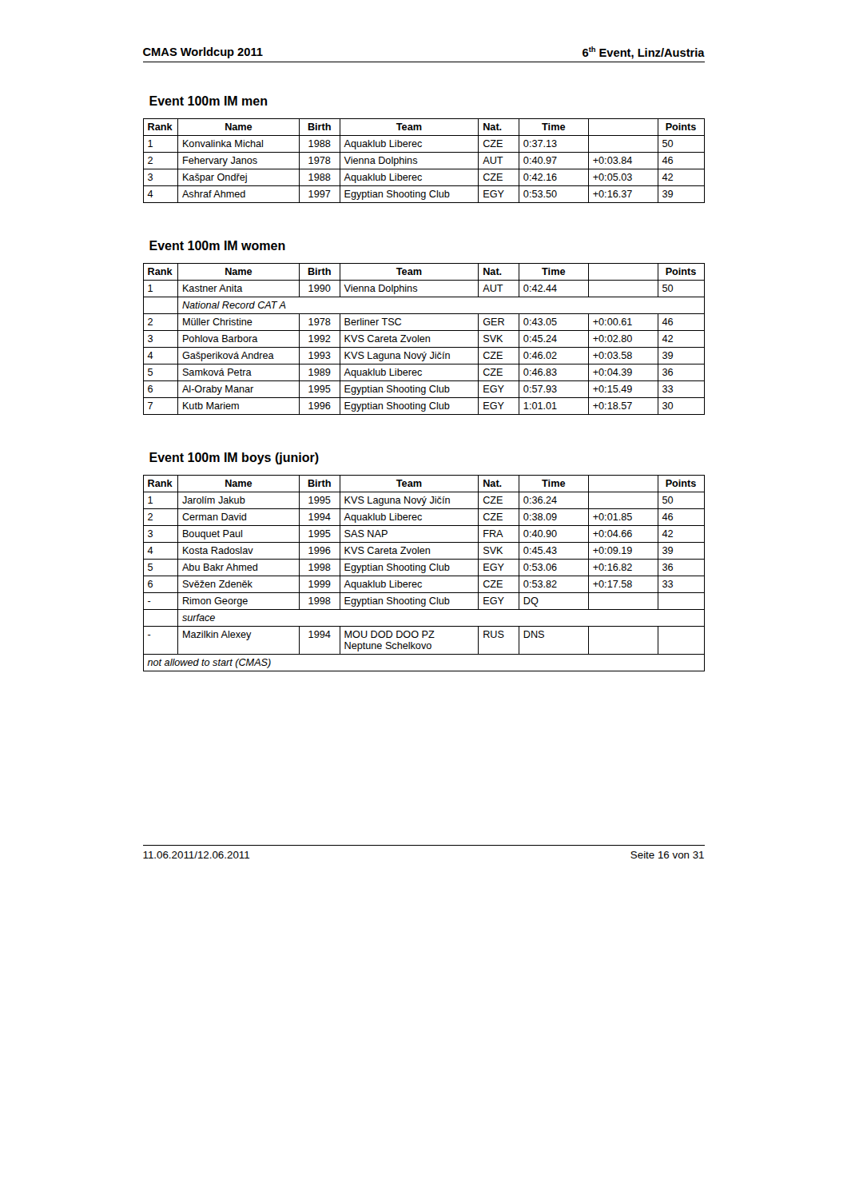CMAS Worldcup 2011
6th Event, Linz/Austria
Event 100m IM men
| Rank | Name | Birth | Team | Nat. | Time | | Points |
| --- | --- | --- | --- | --- | --- | --- | --- |
| 1 | Konvalinka Michal | 1988 | Aquaklub Liberec | CZE | 0:37.13 | | 50 |
| 2 | Fehervary Janos | 1978 | Vienna Dolphins | AUT | 0:40.97 | +0:03.84 | 46 |
| 3 | Kašpar Ondřej | 1988 | Aquaklub Liberec | CZE | 0:42.16 | +0:05.03 | 42 |
| 4 | Ashraf Ahmed | 1997 | Egyptian Shooting Club | EGY | 0:53.50 | +0:16.37 | 39 |
Event 100m IM women
| Rank | Name | Birth | Team | Nat. | Time | | Points |
| --- | --- | --- | --- | --- | --- | --- | --- |
| 1 | Kastner Anita | 1990 | Vienna Dolphins | AUT | 0:42.44 | | 50 |
| | National Record CAT A |
| 2 | Müller Christine | 1978 | Berliner TSC | GER | 0:43.05 | +0:00.61 | 46 |
| 3 | Pohlova Barbora | 1992 | KVS Careta Zvolen | SVK | 0:45.24 | +0:02.80 | 42 |
| 4 | Gašperiková Andrea | 1993 | KVS Laguna Nový Jičín | CZE | 0:46.02 | +0:03.58 | 39 |
| 5 | Samková Petra | 1989 | Aquaklub Liberec | CZE | 0:46.83 | +0:04.39 | 36 |
| 6 | Al-Oraby Manar | 1995 | Egyptian Shooting Club | EGY | 0:57.93 | +0:15.49 | 33 |
| 7 | Kutb Mariem | 1996 | Egyptian Shooting Club | EGY | 1:01.01 | +0:18.57 | 30 |
Event 100m IM boys (junior)
| Rank | Name | Birth | Team | Nat. | Time | | Points |
| --- | --- | --- | --- | --- | --- | --- | --- |
| 1 | Jarolím Jakub | 1995 | KVS Laguna Nový Jičín | CZE | 0:36.24 | | 50 |
| 2 | Cerman David | 1994 | Aquaklub Liberec | CZE | 0:38.09 | +0:01.85 | 46 |
| 3 | Bouquet Paul | 1995 | SAS NAP | FRA | 0:40.90 | +0:04.66 | 42 |
| 4 | Kosta Radoslav | 1996 | KVS Careta Zvolen | SVK | 0:45.43 | +0:09.19 | 39 |
| 5 | Abu Bakr Ahmed | 1998 | Egyptian Shooting Club | EGY | 0:53.06 | +0:16.82 | 36 |
| 6 | Svěžen Zdeněk | 1999 | Aquaklub Liberec | CZE | 0:53.82 | +0:17.58 | 33 |
| - | Rimon George | 1998 | Egyptian Shooting Club | EGY | DQ | | |
| | surface |
| - | Mazilkin Alexey | 1994 | MOU DOD DOO PZ Neptune Schelkovo | RUS | DNS | | |
| not allowed to start (CMAS) |
11.06.2011/12.06.2011
Seite 16 von 31